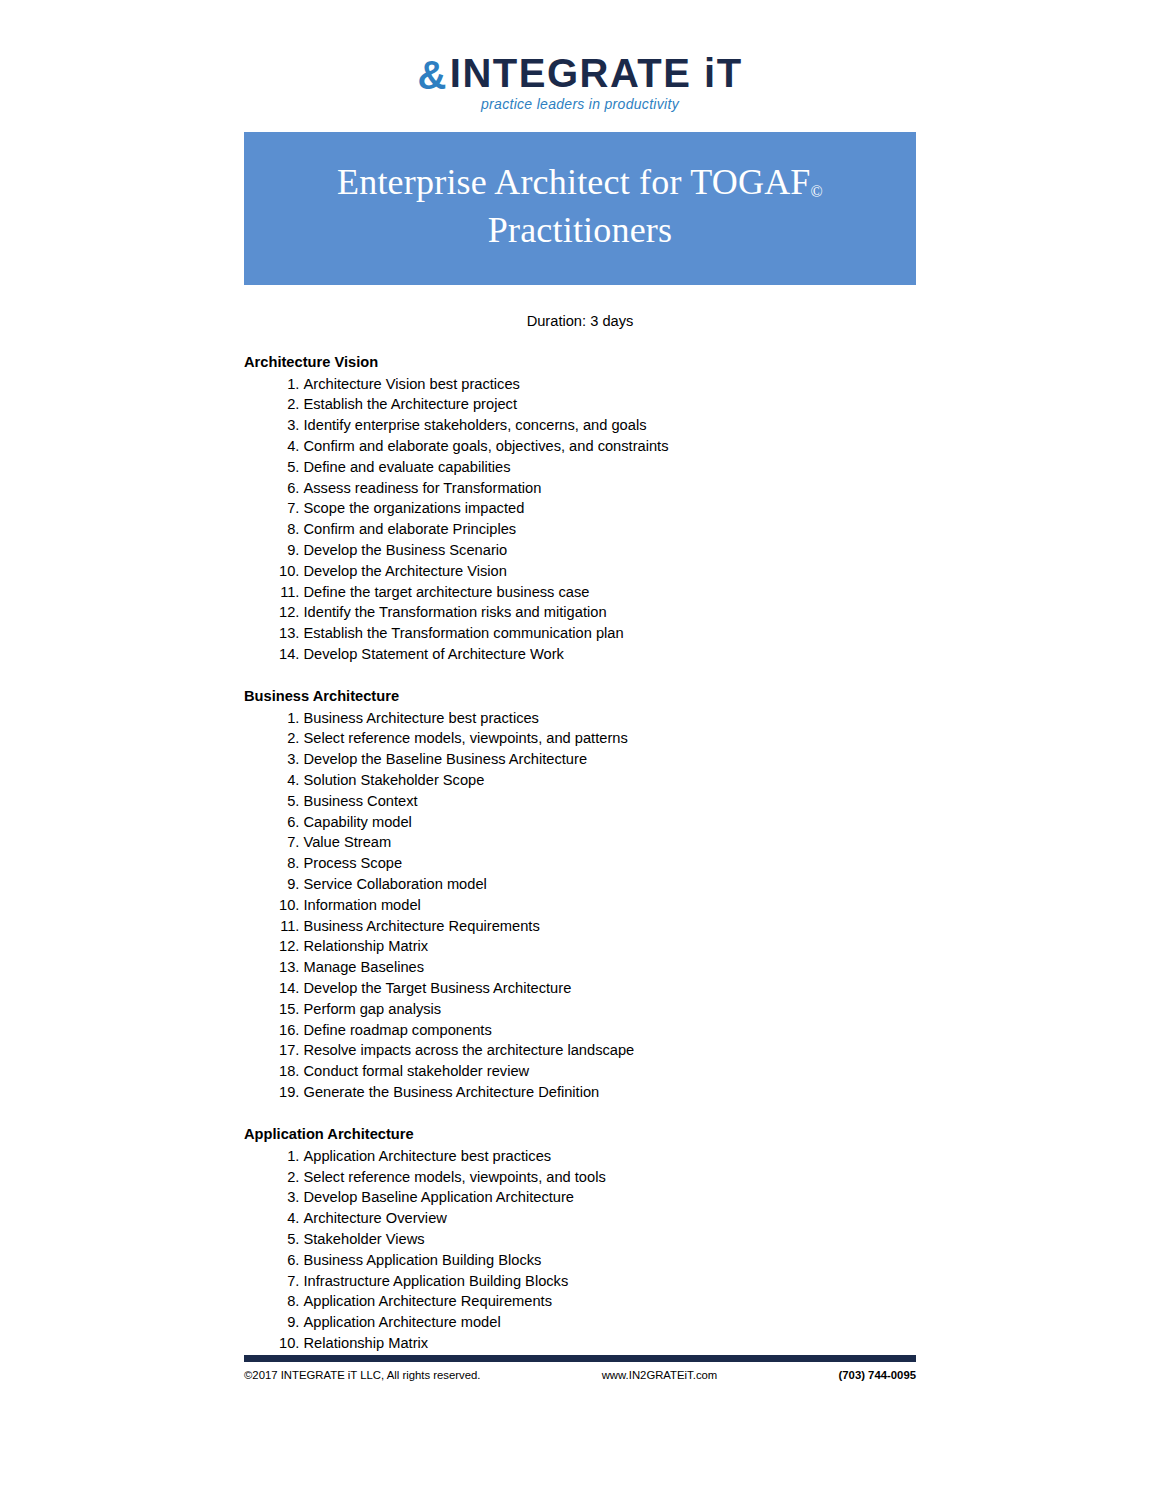&INTEGRATE i T
practice leaders in productivity
Enterprise Architect for TOGAF© Practitioners
Duration: 3 days
Architecture Vision
Architecture Vision best practices
Establish the Architecture project
Identify enterprise stakeholders, concerns, and goals
Confirm and elaborate goals, objectives, and constraints
Define and evaluate capabilities
Assess readiness for Transformation
Scope the organizations impacted
Confirm and elaborate Principles
Develop the Business Scenario
Develop the Architecture Vision
Define the target architecture business case
Identify the Transformation risks and mitigation
Establish the Transformation communication plan
Develop Statement of Architecture Work
Business Architecture
Business Architecture best practices
Select reference models, viewpoints, and patterns
Develop the Baseline Business Architecture
Solution Stakeholder Scope
Business Context
Capability model
Value Stream
Process Scope
Service Collaboration model
Information model
Business Architecture Requirements
Relationship Matrix
Manage Baselines
Develop the Target Business Architecture
Perform gap analysis
Define roadmap components
Resolve impacts across the architecture landscape
Conduct formal stakeholder review
Generate the Business Architecture Definition
Application Architecture
Application Architecture best practices
Select reference models, viewpoints, and tools
Develop Baseline Application Architecture
Architecture Overview
Stakeholder Views
Business Application Building Blocks
Infrastructure Application Building Blocks
Application Architecture Requirements
Application Architecture model
Relationship Matrix
©2017 INTEGRATE iT LLC, All rights reserved. www.IN2GRATEiT.com (703) 744-0095